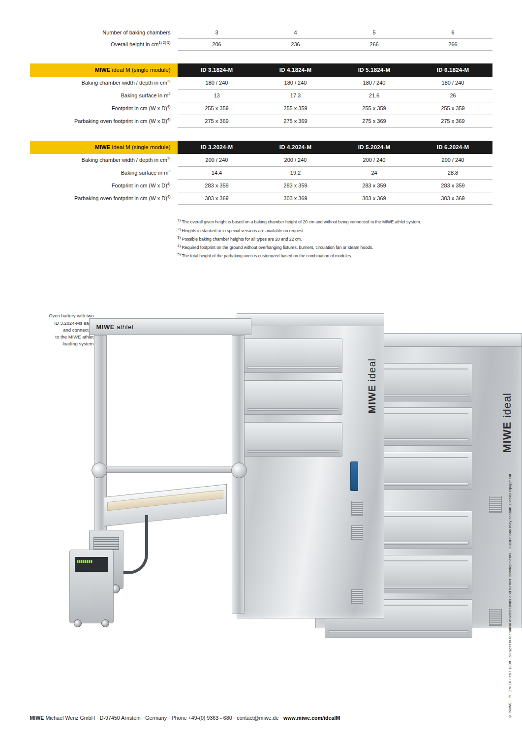| Number of baking chambers | 3 | 4 | 5 | 6 |
| Overall height in cm 1) 2) 5) | 206 | 236 | 266 | 266 |
| MIWE ideal M (single module) | ID 3.1824-M | ID 4.1824-M | ID 5.1824-M | ID 6.1824-M |
| Baking chamber width / depth in cm 3) | 180 / 240 | 180 / 240 | 180 / 240 | 180 / 240 |
| Baking surface in m 2 | 13 | 17.3 | 21.6 | 26 |
| Footprint in cm (W x D) 4) | 255 x 359 | 255 x 359 | 255 x 359 | 255 x 359 |
| Parbaking oven footprint in cm (W x D) 4) | 275 x 369 | 275 x 369 | 275 x 369 | 275 x 369 |
| MIWE ideal M (single module) | ID 3.2024-M | ID 4.2024-M | ID 5.2024-M | ID 6.2024-M |
| Baking chamber width / depth in cm 3) | 200 / 240 | 200 / 240 | 200 / 240 | 200 / 240 |
| Baking surface in m 2 | 14.4 | 19.2 | 24 | 28.8 |
| Footprint in cm (W x D) 4) | 283 x 359 | 283 x 359 | 283 x 359 | 283 x 359 |
| Parbaking oven footprint in cm (W x D) 4) | 303 x 369 | 303 x 369 | 303 x 369 | 303 x 369 |
1) The overall given height is based on a baking chamber height of 20 cm and without being connected to the MIWE athlet system.
2) Heights in stacked or in special versions are available on request.
3) Possible baking chamber heights for all types are 20 and 22 cm.
4) Required footprint on the ground without overhanging fixtures, burners, circulation fan or steam hoods.
5) The total height of the parbaking oven is customized based on the combination of modules.
Oven battery with two
ID 3.2024-Ms each
and connected
to the MIWE athlet
loading system
MIWE ideal
MIWE ideal
MIWE athlet
▮▮▮▮▮▮▮▮
MIWE Michael Wenz GmbH · D-97450 Arnstein · Germany · Phone +49-(0) 9363 - 680 · contact@miwe.de · www.miwe.com/idealM
© MIWE · PI IDM 10 / en / 1808 · Subject to technical modifications and further developments · Illustrations may contain special equipment